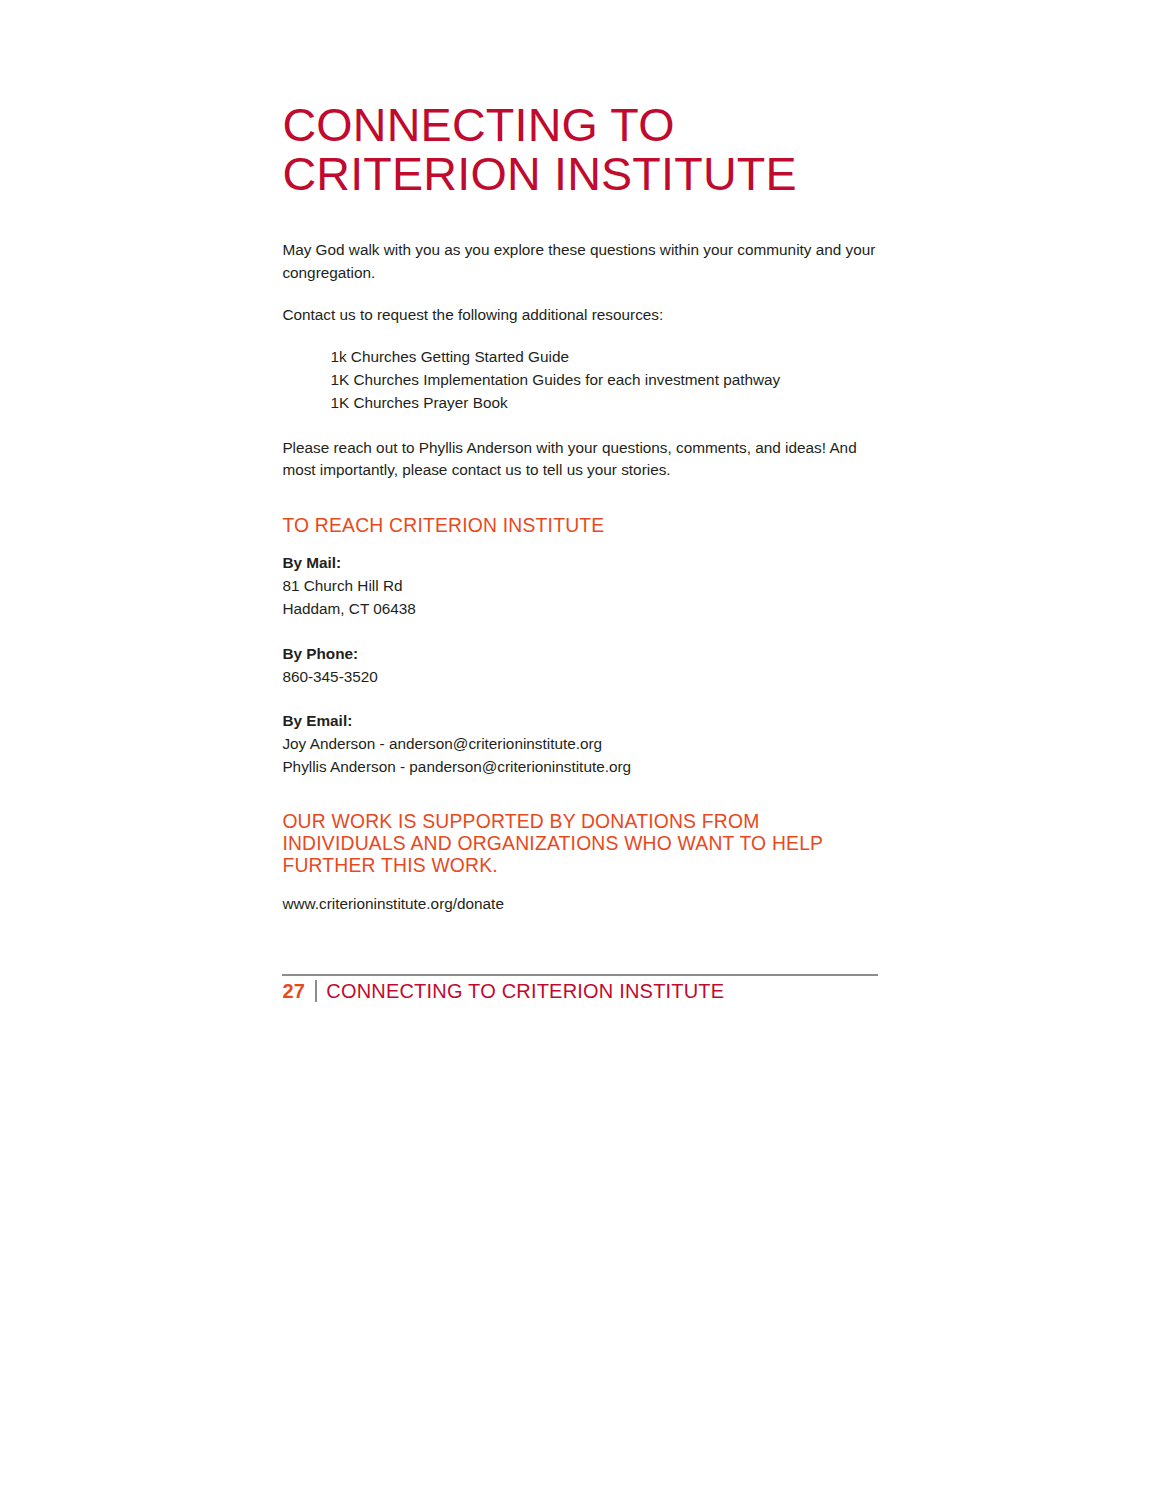CONNECTING TO CRITERION INSTITUTE
May God walk with you as you explore these questions within your community and your congregation.
Contact us to request the following additional resources:
1k Churches Getting Started Guide
1K Churches Implementation Guides for each investment pathway
1K Churches Prayer Book
Please reach out to Phyllis Anderson with your questions, comments, and ideas! And most importantly, please contact us to tell us your stories.
TO REACH CRITERION INSTITUTE
By Mail:
81 Church Hill Rd
Haddam, CT 06438
By Phone:
860-345-3520
By Email:
Joy Anderson - anderson@criterioninstitute.org
Phyllis Anderson - panderson@criterioninstitute.org
OUR WORK IS SUPPORTED BY DONATIONS FROM INDIVIDUALS AND ORGANIZATIONS WHO WANT TO HELP FURTHER THIS WORK.
www.criterioninstitute.org/donate
27 CONNECTING TO CRITERION INSTITUTE